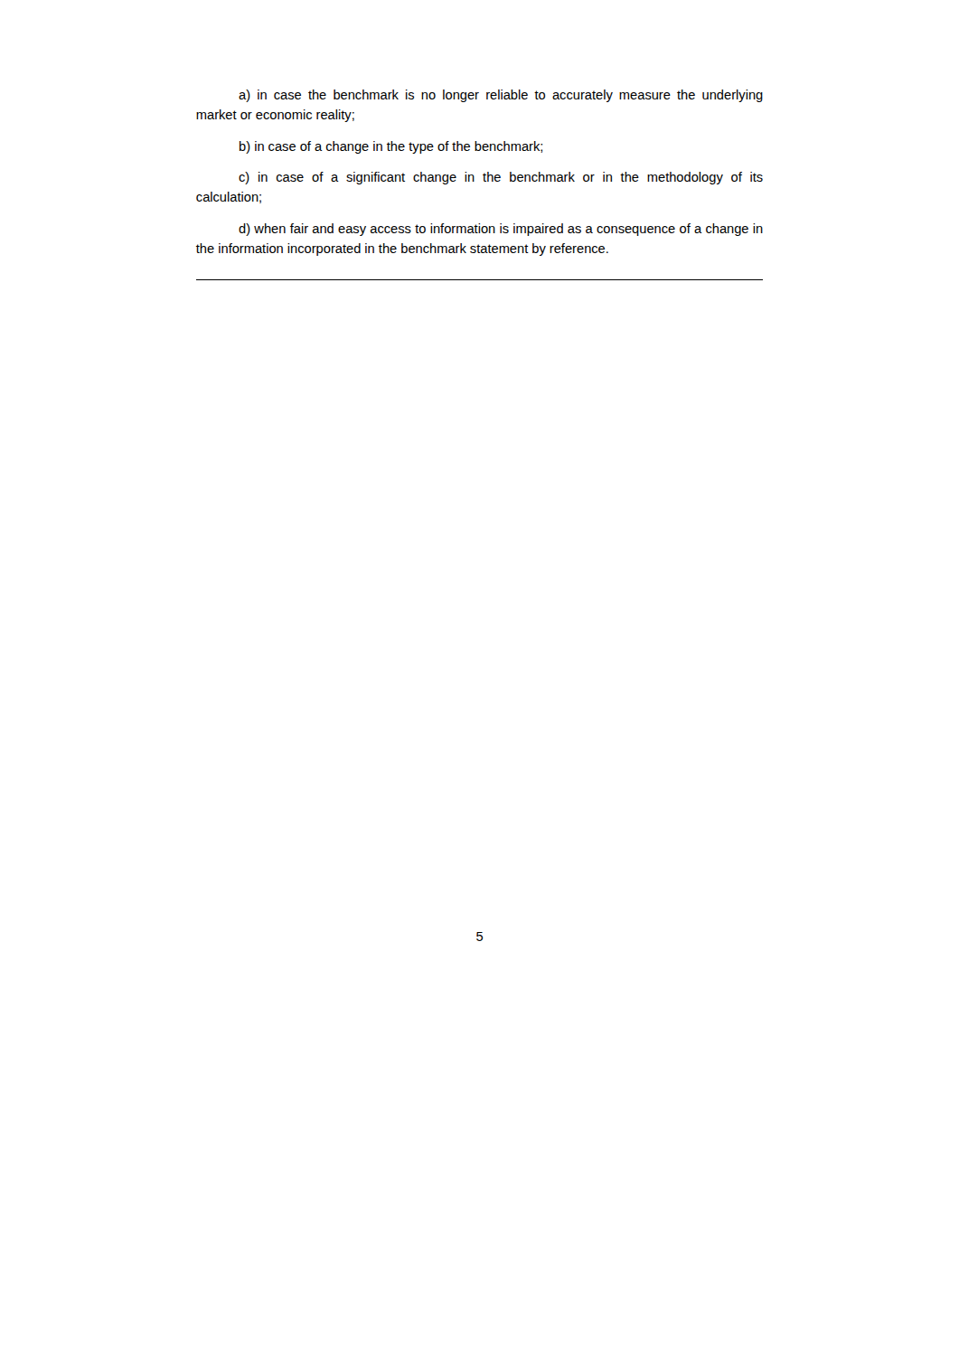a) in case the benchmark is no longer reliable to accurately measure the underlying market or economic reality;
b) in case of a change in the type of the benchmark;
c) in case of a significant change in the benchmark or in the methodology of its calculation;
d) when fair and easy access to information is impaired as a consequence of a change in the information incorporated in the benchmark statement by reference.
5